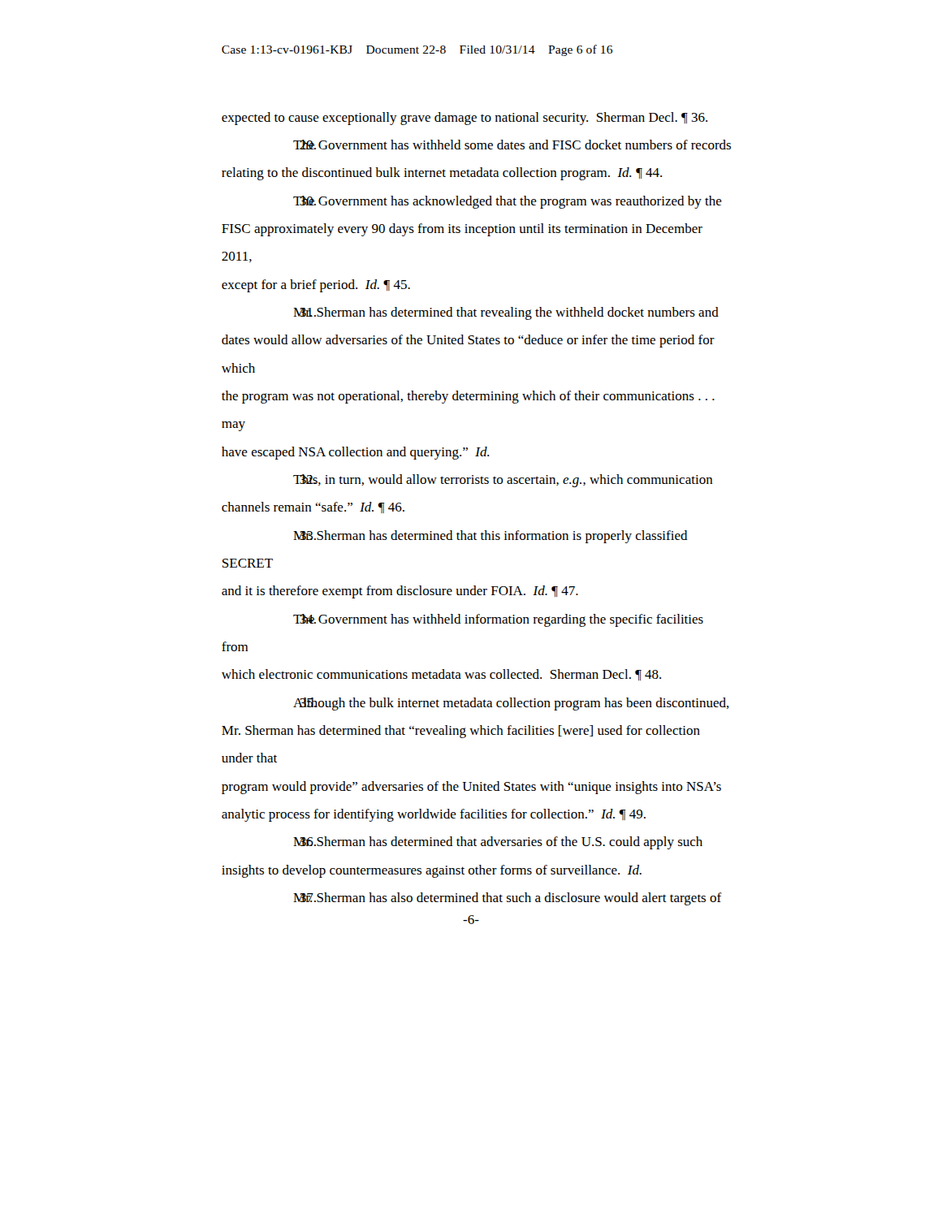Case 1:13-cv-01961-KBJ Document 22-8 Filed 10/31/14 Page 6 of 16
expected to cause exceptionally grave damage to national security. Sherman Decl. ¶ 36.
29. The Government has withheld some dates and FISC docket numbers of records
relating to the discontinued bulk internet metadata collection program. Id. ¶ 44.
30. The Government has acknowledged that the program was reauthorized by the
FISC approximately every 90 days from its inception until its termination in December 2011,
except for a brief period. Id. ¶ 45.
31. Mr. Sherman has determined that revealing the withheld docket numbers and
dates would allow adversaries of the United States to “deduce or infer the time period for which
the program was not operational, thereby determining which of their communications . . . may
have escaped NSA collection and querying.” Id.
32. This, in turn, would allow terrorists to ascertain, e.g., which communication
channels remain “safe.” Id. ¶ 46.
33. Mr. Sherman has determined that this information is properly classified SECRET
and it is therefore exempt from disclosure under FOIA. Id. ¶ 47.
34. The Government has withheld information regarding the specific facilities from
which electronic communications metadata was collected. Sherman Decl. ¶ 48.
35. Although the bulk internet metadata collection program has been discontinued,
Mr. Sherman has determined that “revealing which facilities [were] used for collection under that
program would provide” adversaries of the United States with “unique insights into NSA’s
analytic process for identifying worldwide facilities for collection.” Id. ¶ 49.
36. Mr. Sherman has determined that adversaries of the U.S. could apply such
insights to develop countermeasures against other forms of surveillance. Id.
37. Mr. Sherman has also determined that such a disclosure would alert targets of
-6-